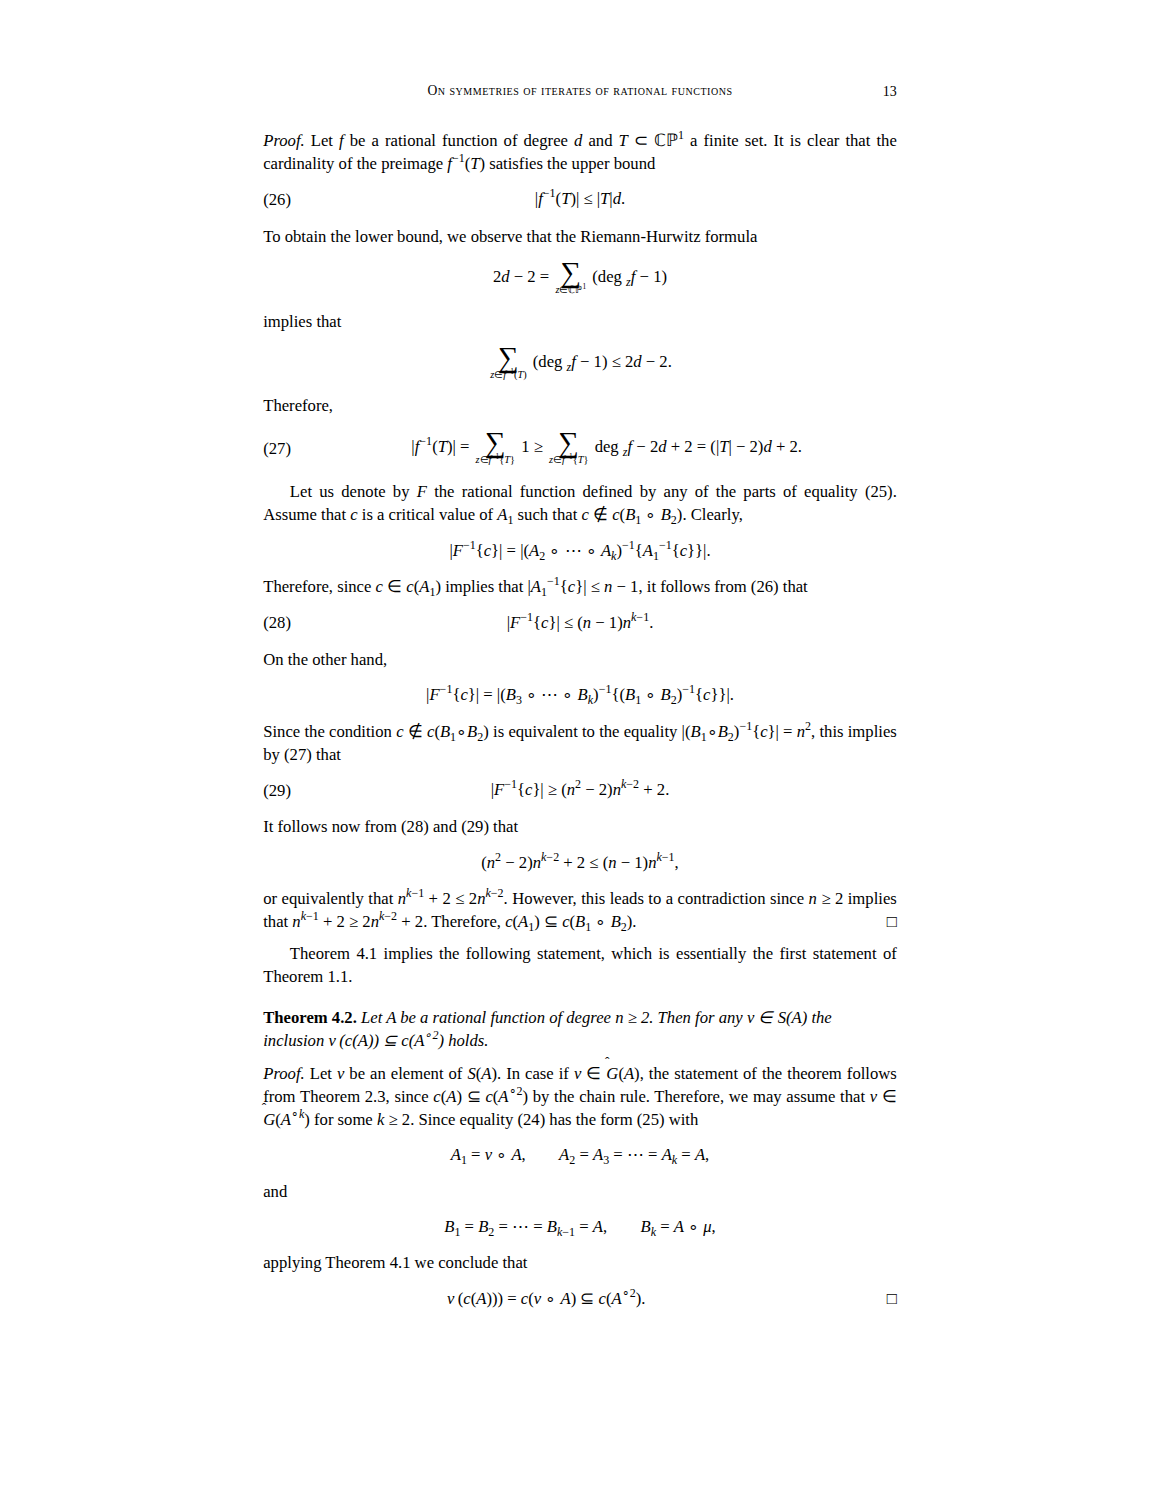On symmetries of iterates of rational functions 13
Proof. Let f be a rational function of degree d and T ⊂ ℂℙ1 a finite set. It is clear that the cardinality of the preimage f−1(T) satisfies the upper bound
(26) |f−1(T)| ≤ |T|d.
To obtain the lower bound, we observe that the Riemann-Hurwitz formula
2d − 2 = ∑z∈ℂℙ1 (deg zf − 1)
implies that
∑z∈f−1(T) (deg zf − 1) ≤ 2d − 2.
Therefore,
(27) |f−1(T)| = ∑z∈f−1{T} 1 ≥ ∑z∈f−1{T} deg zf − 2d + 2 = (|T| − 2)d + 2.
Let us denote by F the rational function defined by any of the parts of equality (25). Assume that c is a critical value of A1 such that c ∉ c(B1 ∘ B2). Clearly,
|F−1{c}| = |(A2 ∘ ⋯ ∘ Ak)−1{A1−1{c}}|.
Therefore, since c ∈ c(A1) implies that |A1−1{c}| ≤ n − 1, it follows from (26) that
(28) |F−1{c}| ≤ (n − 1)nk−1.
On the other hand,
|F−1{c}| = |(B3 ∘ ⋯ ∘ Bk)−1{(B1 ∘ B2)−1{c}}|.
Since the condition c ∉ c(B1∘B2) is equivalent to the equality |(B1∘B2)−1{c}| = n2, this implies by (27) that
(29) |F−1{c}| ≥ (n2 − 2)nk−2 + 2.
It follows now from (28) and (29) that
(n2 − 2)nk−2 + 2 ≤ (n − 1)nk−1,
or equivalently that nk−1 + 2 ≤ 2nk−2. However, this leads to a contradiction since n ≥ 2 implies that nk−1 + 2 ≥ 2nk−2 + 2. Therefore, c(A1) ⊆ c(B1 ∘ B2). □
Theorem 4.1 implies the following statement, which is essentially the first statement of Theorem 1.1.
Theorem 4.2. Let A be a rational function of degree n ≥ 2. Then for any ν ∈ S(A) the inclusion ν (c(A)) ⊆ c(A∘2) holds.
Proof. Let ν be an element of S(A). In case if ν ∈ ̂G(A), the statement of the theorem follows from Theorem 2.3, since c(A) ⊆ c(A∘2) by the chain rule. Therefore, we may assume that ν ∈ ̂G(A∘k) for some k ≥ 2. Since equality (24) has the form (25) with
A1 = ν ∘ A, A2 = A3 = ⋯ = Ak = A,
and
B1 = B2 = ⋯ = Bk−1 = A, Bk = A ∘ μ,
applying Theorem 4.1 we conclude that
ν (c(A))) = c(ν ∘ A) ⊆ c(A∘2). □